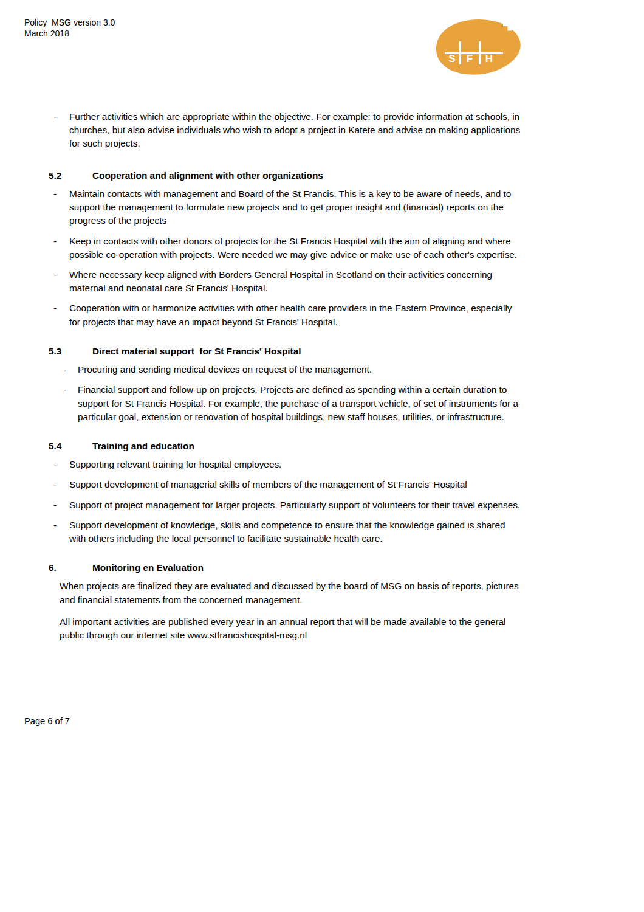Policy MSG version 3.0
March 2018
SFH logo S F H
Further activities which are appropriate within the objective. For example: to provide information at schools, in churches, but also advise individuals who wish to adopt a project in Katete and advise on making applications for such projects.
5.2 Cooperation and alignment with other organizations
Maintain contacts with management and Board of the St Francis. This is a key to be aware of needs, and to support the management to formulate new projects and to get proper insight and (financial) reports on the progress of the projects
Keep in contacts with other donors of projects for the St Francis Hospital with the aim of aligning and where possible co-operation with projects. Were needed we may give advice or make use of each other's expertise.
Where necessary keep aligned with Borders General Hospital in Scotland on their activities concerning maternal and neonatal care St Francis' Hospital.
Cooperation with or harmonize activities with other health care providers in the Eastern Province, especially for projects that may have an impact beyond St Francis' Hospital.
5.3 Direct material support for St Francis' Hospital
Procuring and sending medical devices on request of the management.
Financial support and follow-up on projects. Projects are defined as spending within a certain duration to support for St Francis Hospital. For example, the purchase of a transport vehicle, of set of instruments for a particular goal, extension or renovation of hospital buildings, new staff houses, utilities, or infrastructure.
5.4 Training and education
Supporting relevant training for hospital employees.
Support development of managerial skills of members of the management of St Francis' Hospital
Support of project management for larger projects. Particularly support of volunteers for their travel expenses.
Support development of knowledge, skills and competence to ensure that the knowledge gained is shared with others including the local personnel to facilitate sustainable health care.
6. Monitoring en Evaluation
When projects are finalized they are evaluated and discussed by the board of MSG on basis of reports, pictures and financial statements from the concerned management.
All important activities are published every year in an annual report that will be made available to the general public through our internet site www.stfrancishospital-msg.nl
Page 6 of 7